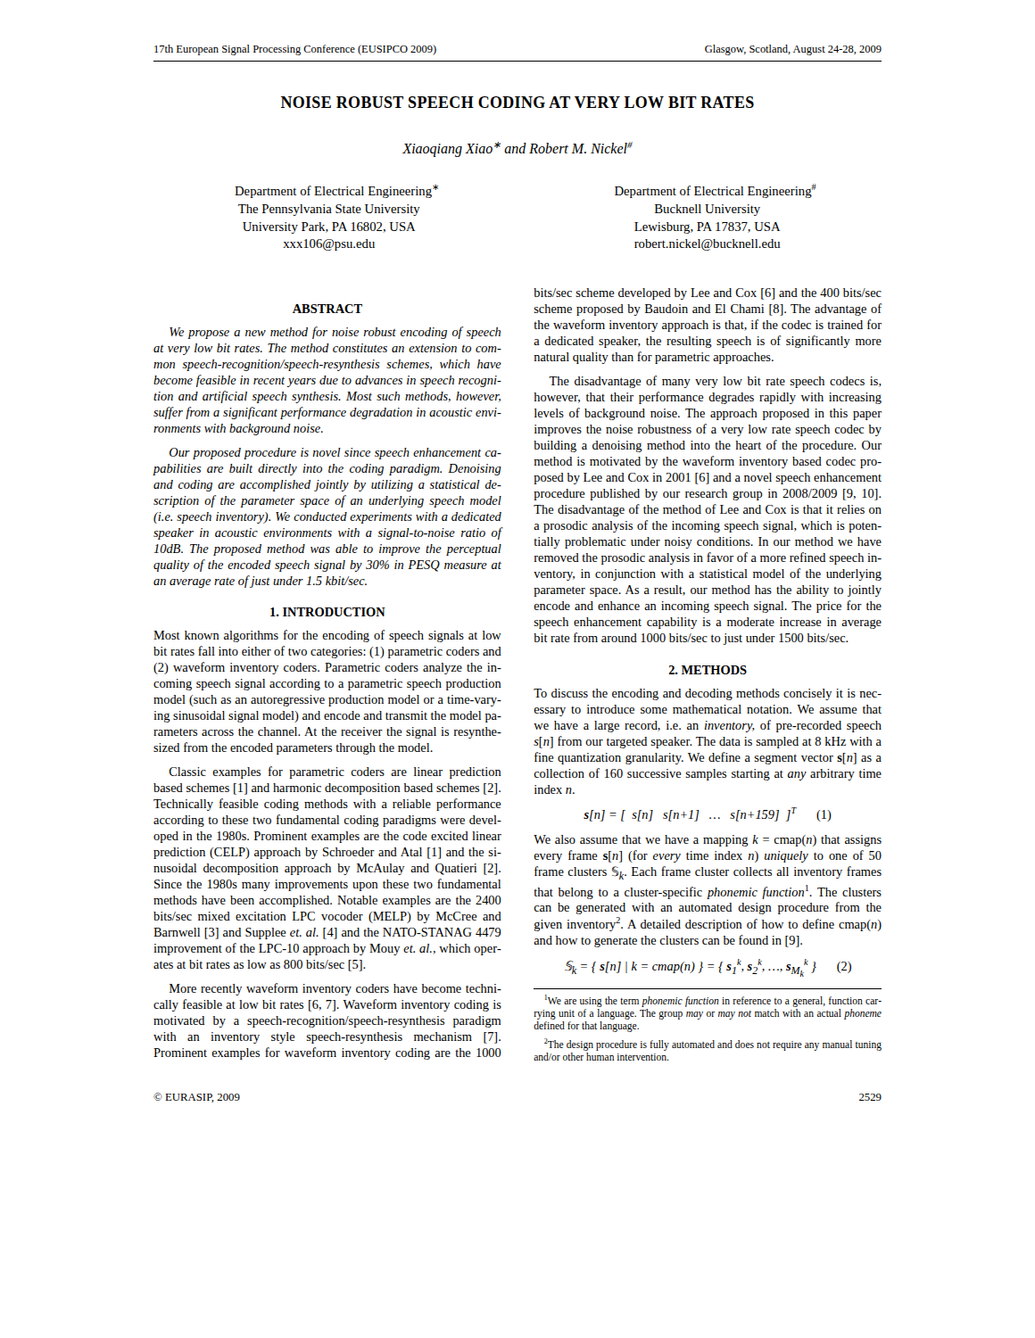17th European Signal Processing Conference (EUSIPCO 2009) Glasgow, Scotland, August 24-28, 2009
NOISE ROBUST SPEECH CODING AT VERY LOW BIT RATES
Xiaoqiang Xiao∗ and Robert M. Nickel#
Department of Electrical Engineering∗
The Pennsylvania State University
University Park, PA 16802, USA
xxx106@psu.edu
Department of Electrical Engineering#
Bucknell University
Lewisburg, PA 17837, USA
robert.nickel@bucknell.edu
ABSTRACT
We propose a new method for noise robust encoding of speech at very low bit rates. The method constitutes an extension to common speech-recognition/speech-resynthesis schemes, which have become feasible in recent years due to advances in speech recognition and artificial speech synthesis. Most such methods, however, suffer from a significant performance degradation in acoustic environments with background noise.
Our proposed procedure is novel since speech enhancement capabilities are built directly into the coding paradigm. Denoising and coding are accomplished jointly by utilizing a statistical description of the parameter space of an underlying speech model (i.e. speech inventory). We conducted experiments with a dedicated speaker in acoustic environments with a signal-to-noise ratio of 10dB. The proposed method was able to improve the perceptual quality of the encoded speech signal by 30% in PESQ measure at an average rate of just under 1.5 kbit/sec.
1. INTRODUCTION
Most known algorithms for the encoding of speech signals at low bit rates fall into either of two categories: (1) parametric coders and (2) waveform inventory coders. Parametric coders analyze the incoming speech signal according to a parametric speech production model (such as an autoregressive production model or a time-varying sinusoidal signal model) and encode and transmit the model parameters across the channel. At the receiver the signal is resynthesized from the encoded parameters through the model.
Classic examples for parametric coders are linear prediction based schemes [1] and harmonic decomposition based schemes [2]. Technically feasible coding methods with a reliable performance according to these two fundamental coding paradigms were developed in the 1980s. Prominent examples are the code excited linear prediction (CELP) approach by Schroeder and Atal [1] and the sinusoidal decomposition approach by McAulay and Quatieri [2]. Since the 1980s many improvements upon these two fundamental methods have been accomplished. Notable examples are the 2400 bits/sec mixed excitation LPC vocoder (MELP) by McCree and Barnwell [3] and Supplee et. al. [4] and the NATO-STANAG 4479 improvement of the LPC-10 approach by Mouy et. al., which operates at bit rates as low as 800 bits/sec [5].
More recently waveform inventory coders have become technically feasible at low bit rates [6, 7]. Waveform inventory coding is motivated by a speech-recognition/speech-resynthesis paradigm with an inventory style speech-resynthesis mechanism [7]. Prominent examples for waveform inventory coding are the 1000 bits/sec scheme developed by Lee and Cox [6] and the 400 bits/sec scheme proposed by Baudoin and El Chami [8]. The advantage of the waveform inventory approach is that, if the codec is trained for a dedicated speaker, the resulting speech is of significantly more natural quality than for parametric approaches.
The disadvantage of many very low bit rate speech codecs is, however, that their performance degrades rapidly with increasing levels of background noise. The approach proposed in this paper improves the noise robustness of a very low rate speech codec by building a denoising method into the heart of the procedure. Our method is motivated by the waveform inventory based codec proposed by Lee and Cox in 2001 [6] and a novel speech enhancement procedure published by our research group in 2008/2009 [9, 10]. The disadvantage of the method of Lee and Cox is that it relies on a prosodic analysis of the incoming speech signal, which is potentially problematic under noisy conditions. In our method we have removed the prosodic analysis in favor of a more refined speech inventory, in conjunction with a statistical model of the underlying parameter space. As a result, our method has the ability to jointly encode and enhance an incoming speech signal. The price for the speech enhancement capability is a moderate increase in average bit rate from around 1000 bits/sec to just under 1500 bits/sec.
2. METHODS
To discuss the encoding and decoding methods concisely it is necessary to introduce some mathematical notation. We assume that we have a large record, i.e. an inventory, of pre-recorded speech s[n] from our targeted speaker. The data is sampled at 8 kHz with a fine quantization granularity. We define a segment vector s[n] as a collection of 160 successive samples starting at any arbitrary time index n.
s[n] = [ s[n] s[n+1] … s[n+159] ]T(1)
We also assume that we have a mapping k = cmap(n) that assigns every frame s[n] (for every time index n) uniquely to one of 50 frame clusters 𝕊k. Each frame cluster collects all inventory frames that belong to a cluster-specific phonemic function1. The clusters can be generated with an automated design procedure from the given inventory2. A detailed description of how to define cmap(n) and how to generate the clusters can be found in [9].
𝕊k = { s[n] | k = cmap(n) } = { s1k, s2k, …, sMkk }(2)
1We are using the term phonemic function in reference to a general, function carrying unit of a language. The group may or may not match with an actual phoneme defined for that language.
2The design procedure is fully automated and does not require any manual tuning and/or other human intervention.
© EURASIP, 2009 2529